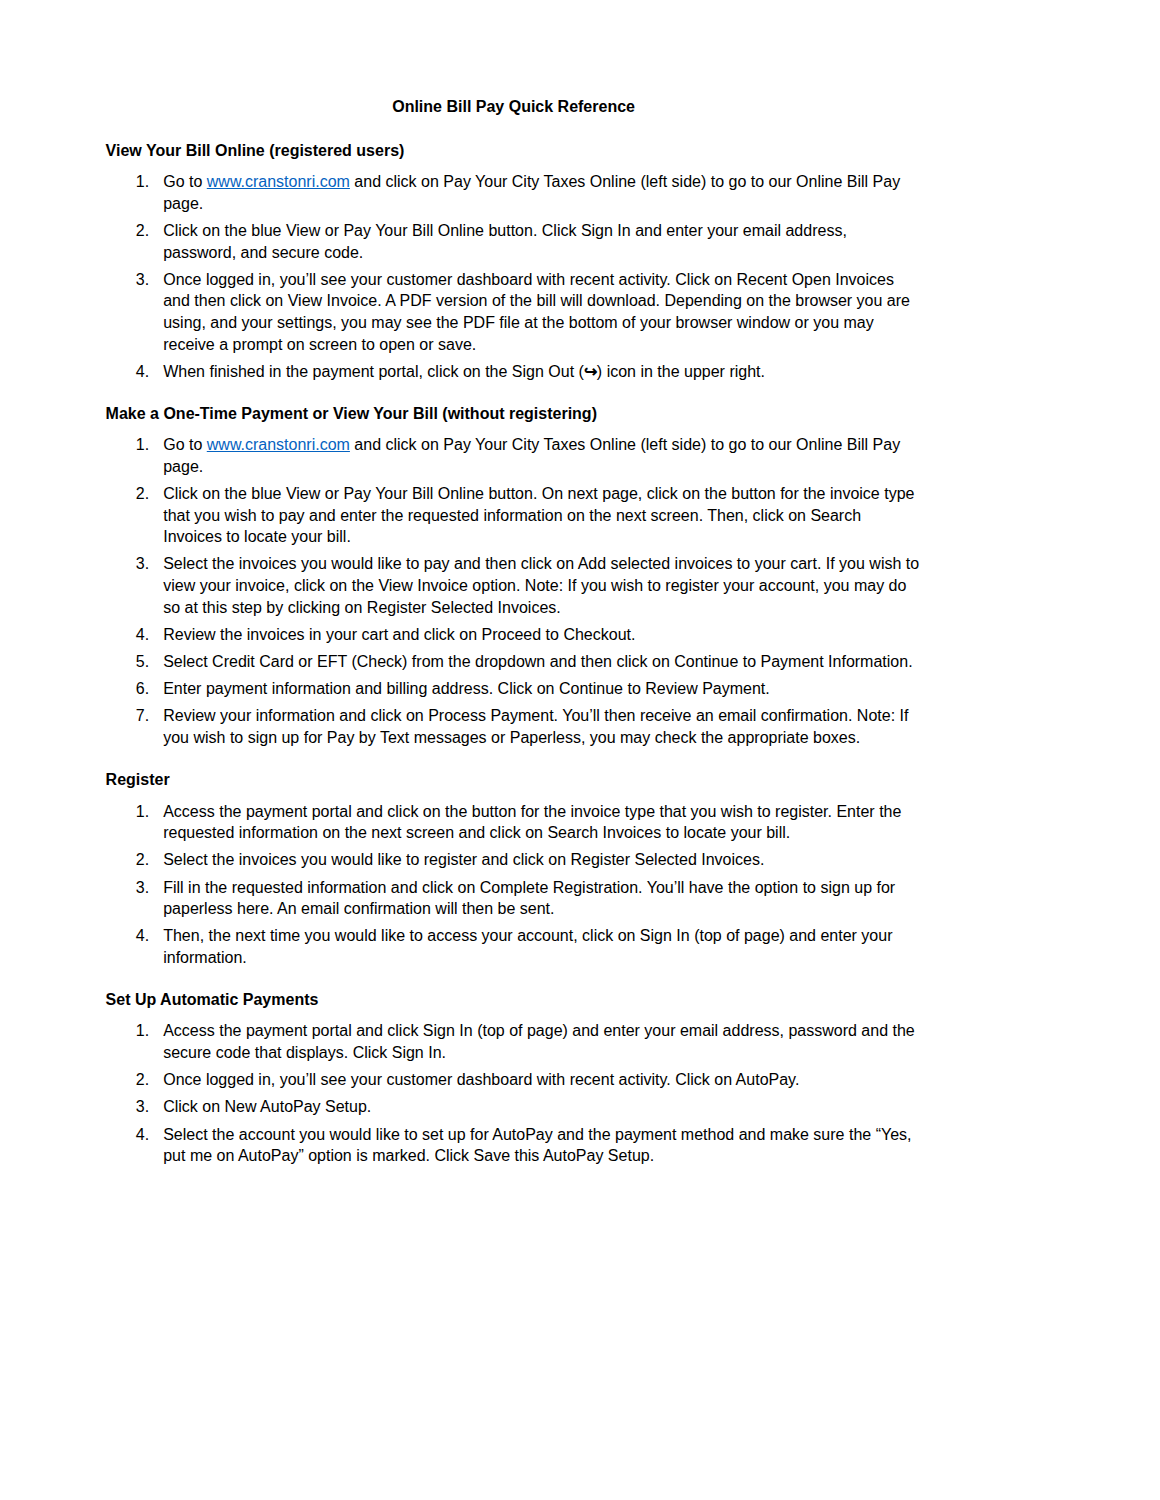Online Bill Pay Quick Reference
View Your Bill Online (registered users)
Go to www.cranstonri.com and click on Pay Your City Taxes Online (left side) to go to our Online Bill Pay page.
Click on the blue View or Pay Your Bill Online button. Click Sign In and enter your email address, password, and secure code.
Once logged in, you’ll see your customer dashboard with recent activity. Click on Recent Open Invoices and then click on View Invoice. A PDF version of the bill will download. Depending on the browser you are using, and your settings, you may see the PDF file at the bottom of your browser window or you may receive a prompt on screen to open or save.
When finished in the payment portal, click on the Sign Out (↪) icon in the upper right.
Make a One-Time Payment or View Your Bill (without registering)
Go to www.cranstonri.com and click on Pay Your City Taxes Online (left side) to go to our Online Bill Pay page.
Click on the blue View or Pay Your Bill Online button. On next page, click on the button for the invoice type that you wish to pay and enter the requested information on the next screen. Then, click on Search Invoices to locate your bill.
Select the invoices you would like to pay and then click on Add selected invoices to your cart. If you wish to view your invoice, click on the View Invoice option. Note: If you wish to register your account, you may do so at this step by clicking on Register Selected Invoices.
Review the invoices in your cart and click on Proceed to Checkout.
Select Credit Card or EFT (Check) from the dropdown and then click on Continue to Payment Information.
Enter payment information and billing address. Click on Continue to Review Payment.
Review your information and click on Process Payment. You’ll then receive an email confirmation. Note: If you wish to sign up for Pay by Text messages or Paperless, you may check the appropriate boxes.
Register
Access the payment portal and click on the button for the invoice type that you wish to register. Enter the requested information on the next screen and click on Search Invoices to locate your bill.
Select the invoices you would like to register and click on Register Selected Invoices.
Fill in the requested information and click on Complete Registration. You’ll have the option to sign up for paperless here. An email confirmation will then be sent.
Then, the next time you would like to access your account, click on Sign In (top of page) and enter your information.
Set Up Automatic Payments
Access the payment portal and click Sign In (top of page) and enter your email address, password and the secure code that displays. Click Sign In.
Once logged in, you’ll see your customer dashboard with recent activity. Click on AutoPay.
Click on New AutoPay Setup.
Select the account you would like to set up for AutoPay and the payment method and make sure the “Yes, put me on AutoPay” option is marked. Click Save this AutoPay Setup.